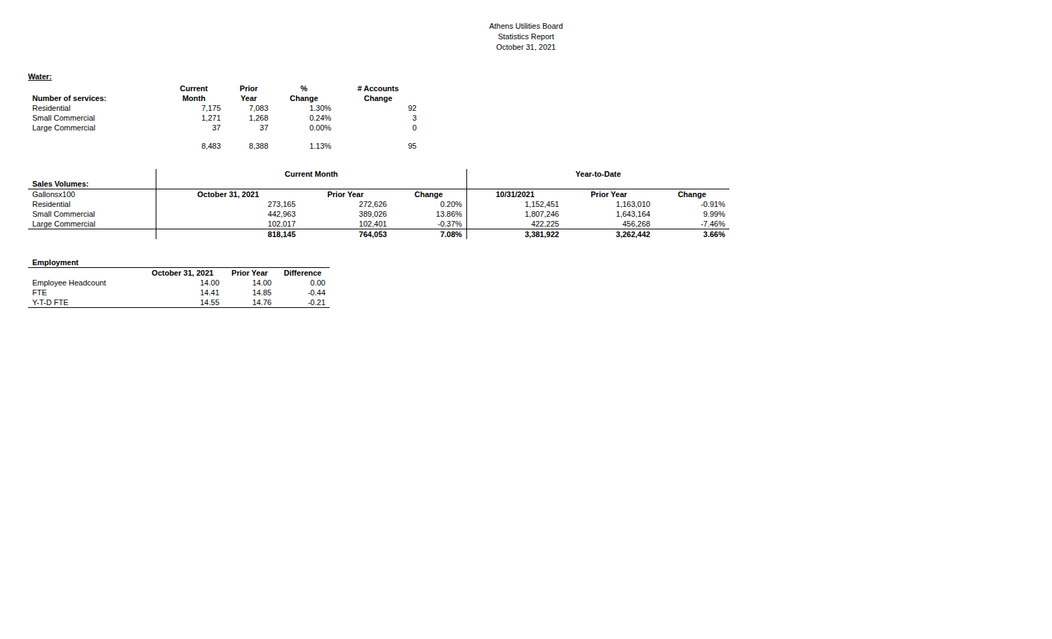Athens Utilities Board
Statistics Report
October 31, 2021
Water:
| | Current | Prior | % | # Accounts |
| Number of services: | Month | Year | Change | Change |
| Residential | 7,175 | 7,083 | 1.30% | 92 |
| Small Commercial | 1,271 | 1,268 | 0.24% | 3 |
| Large Commercial | 37 | 37 | 0.00% | 0 |
| | 8,483 | 8,388 | 1.13% | 95 |
| | Current Month | Year-to-Date |
| Sales Volumes: | | | | | | |
| Gallonsx100 | October 31, 2021 | Prior Year | Change | 10/31/2021 | Prior Year | Change |
| Residential | 273,165 | 272,626 | 0.20% | 1,152,451 | 1,163,010 | -0.91% |
| Small Commercial | 442,963 | 389,026 | 13.86% | 1,807,246 | 1,643,164 | 9.99% |
| Large Commercial | 102,017 | 102,401 | -0.37% | 422,225 | 456,268 | -7.46% |
| | 818,145 | 764,053 | 7.08% | 3,381,922 | 3,262,442 | 3.66% |
| Employment | | | |
| | October 31, 2021 | Prior Year | Difference |
| Employee Headcount | 14.00 | 14.00 | 0.00 |
| FTE | 14.41 | 14.85 | -0.44 |
| Y-T-D FTE | 14.55 | 14.76 | -0.21 |